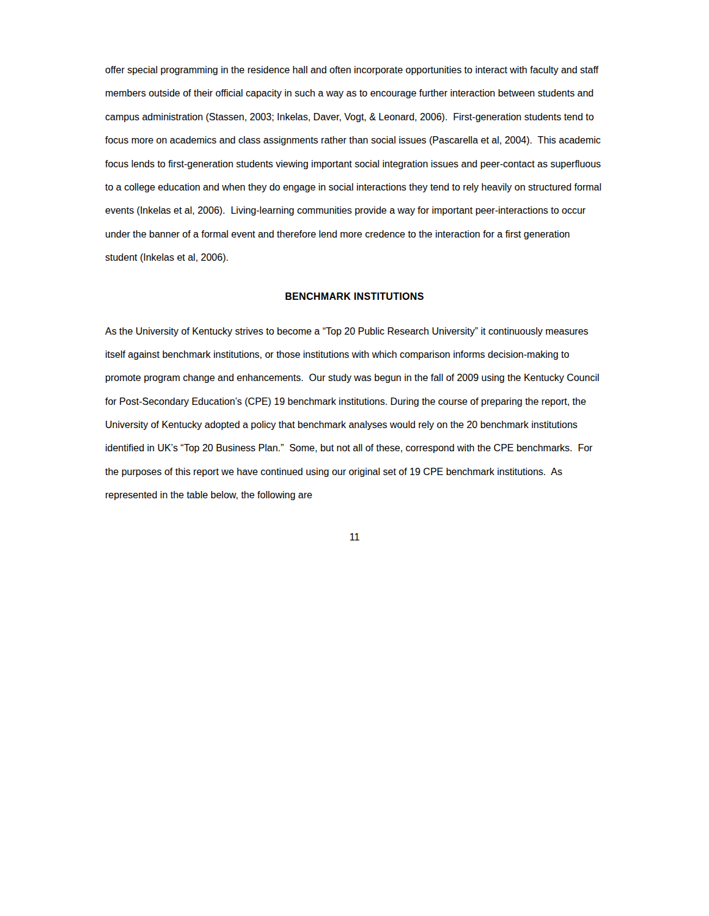offer special programming in the residence hall and often incorporate opportunities to interact with faculty and staff members outside of their official capacity in such a way as to encourage further interaction between students and campus administration (Stassen, 2003; Inkelas, Daver, Vogt, & Leonard, 2006). First-generation students tend to focus more on academics and class assignments rather than social issues (Pascarella et al, 2004). This academic focus lends to first-generation students viewing important social integration issues and peer-contact as superfluous to a college education and when they do engage in social interactions they tend to rely heavily on structured formal events (Inkelas et al, 2006). Living-learning communities provide a way for important peer-interactions to occur under the banner of a formal event and therefore lend more credence to the interaction for a first generation student (Inkelas et al, 2006).
BENCHMARK INSTITUTIONS
As the University of Kentucky strives to become a “Top 20 Public Research University” it continuously measures itself against benchmark institutions, or those institutions with which comparison informs decision-making to promote program change and enhancements. Our study was begun in the fall of 2009 using the Kentucky Council for Post-Secondary Education’s (CPE) 19 benchmark institutions. During the course of preparing the report, the University of Kentucky adopted a policy that benchmark analyses would rely on the 20 benchmark institutions identified in UK’s “Top 20 Business Plan.” Some, but not all of these, correspond with the CPE benchmarks. For the purposes of this report we have continued using our original set of 19 CPE benchmark institutions. As represented in the table below, the following are
11